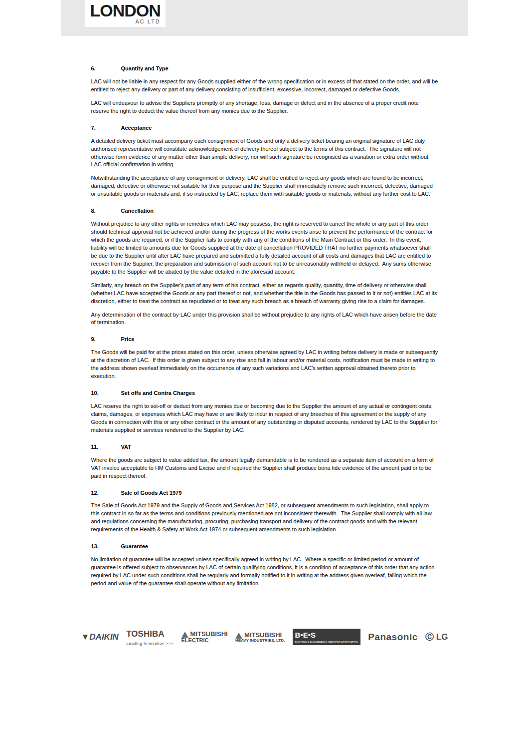LONDON
AC LTD
6. Quantity and Type
LAC will not be liable in any respect for any Goods supplied either of the wrong specification or in excess of that stated on the order, and will be entitled to reject any delivery or part of any delivery consisting of insufficient, excessive, incorrect, damaged or defective Goods.
LAC will endeavour to advise the Suppliers promptly of any shortage, loss, damage or defect and in the absence of a proper credit note reserve the right to deduct the value thereof from any monies due to the Supplier.
7. Acceptance
A detailed delivery ticket must accompany each consignment of Goods and only a delivery ticket bearing an original signature of LAC duly authorised representative will constitute acknowledgement of delivery thereof subject to the terms of this contract. The signature will not otherwise form evidence of any matter other than simple delivery, nor will such signature be recognised as a variation or extra order without LAC official confirmation in writing.
Notwithstanding the acceptance of any consignment or delivery, LAC shall be entitled to reject any goods which are found to be incorrect, damaged, defective or otherwise not suitable for their purpose and the Supplier shall immediately remove such incorrect, defective, damaged or unsuitable goods or materials and, if so instructed by LAC, replace them with suitable goods or materials, without any further cost to LAC.
8. Cancellation
Without prejudice to any other rights or remedies which LAC may possess, the right is reserved to cancel the whole or any part of this order should technical approval not be achieved and/or during the progress of the works events arise to prevent the performance of the contract for which the goods are required, or if the Supplier fails to comply with any of the conditions of the Main Contract or this order. In this event, liability will be limited to amounts due for Goods supplied at the date of cancellation PROVIDED THAT no further payments whatsoever shall be due to the Supplier until after LAC have prepared and submitted a fully detailed account of all costs and damages that LAC are entitled to recover from the Supplier, the preparation and submission of such account not to be unreasonably withheld or delayed. Any sums otherwise payable to the Supplier will be abated by the value detailed in the aforesaid account.
Similarly, any breach on the Supplier's part of any term of his contract, either as regards quality, quantity, time of delivery or otherwise shall (whether LAC have accepted the Goods or any part thereof or not, and whether the title in the Goods has passed to it or not) entitles LAC at its discretion, either to treat the contract as repudiated or to treat any such breach as a breach of warranty giving rise to a claim for damages.
Any determination of the contract by LAC under this provision shall be without prejudice to any rights of LAC which have arisen before the date of termination.
9. Price
The Goods will be paid for at the prices stated on this order, unless otherwise agreed by LAC in writing before delivery is made or subsequently at the discretion of LAC. If this order is given subject to any rise and fall in labour and/or material costs, notification must be made in writing to the address shown overleaf immediately on the occurrence of any such variations and LAC's written approval obtained thereto prior to execution.
10. Set offs and Contra Charges
LAC reserve the right to set-off or deduct from any monies due or becoming due to the Supplier the amount of any actual or contingent costs, claims, damages, or expenses which LAC may have or are likely to incur in respect of any breeches of this agreement or the supply of any Goods in connection with this or any other contract or the amount of any outstanding or disputed accounts, rendered by LAC to the Supplier for materials supplied or services rendered to the Supplier by LAC.
11. VAT
Where the goods are subject to value added tax, the amount legally demandable is to be rendered as a separate item of account on a form of VAT invoice acceptable to HM Customs and Excise and if required the Supplier shall produce bona fide evidence of the amount paid or to be paid in respect thereof.
12. Sale of Goods Act 1979
The Sale of Goods Act 1979 and the Supply of Goods and Services Act 1982, or subsequent amendments to such legislation, shall apply to this contract in so far as the terms and conditions previously mentioned are not inconsistent therewith. The Supplier shall comply with all law and regulations concerning the manufacturing, procuring, purchasing transport and delivery of the contract goods and with the relevant requirements of the Health & Safety at Work Act 1974 or subsequent amendments to such legislation.
13. Guarantee
No limitation of guarantee will be accepted unless specifically agreed in writing by LAC. Where a specific or limited period or amount of guarantee is offered subject to observances by LAC of certain qualifying conditions, it is a condition of acceptance of this order that any action required by LAC under such conditions shall be regularly and formally notified to it in writing at the address given overleaf, failing which the period and value of the guarantee shall operate without any limitation.
▼DAIKIN TOSHIBALeading Innovation >>> MITSUBISHIELECTRIC MITSUBISHIHEAVY INDUSTRIES, LTD. B•E•SBUILDING & ENGINEERING SERVICES ASSOCIATION Panasonic Ⓒ LG